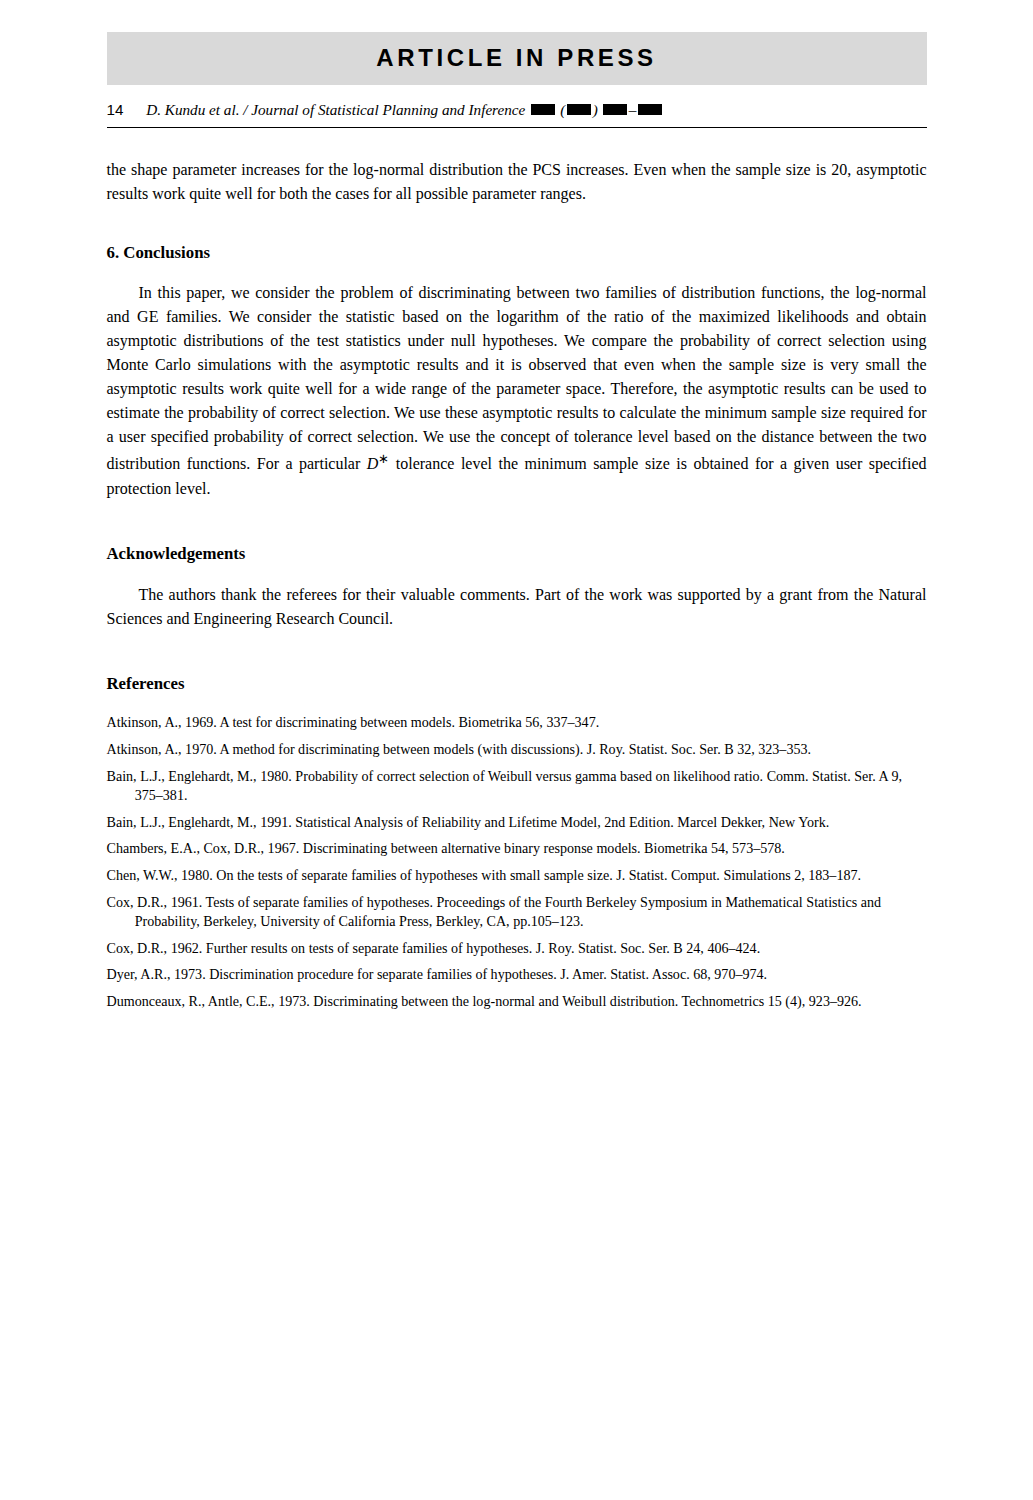ARTICLE IN PRESS
14 D. Kundu et al. / Journal of Statistical Planning and Inference ( ) –
the shape parameter increases for the log-normal distribution the PCS increases. Even when the sample size is 20, asymptotic results work quite well for both the cases for all possible parameter ranges.
6. Conclusions
In this paper, we consider the problem of discriminating between two families of distribution functions, the log-normal and GE families. We consider the statistic based on the logarithm of the ratio of the maximized likelihoods and obtain asymptotic distributions of the test statistics under null hypotheses. We compare the probability of correct selection using Monte Carlo simulations with the asymptotic results and it is observed that even when the sample size is very small the asymptotic results work quite well for a wide range of the parameter space. Therefore, the asymptotic results can be used to estimate the probability of correct selection. We use these asymptotic results to calculate the minimum sample size required for a user specified probability of correct selection. We use the concept of tolerance level based on the distance between the two distribution functions. For a particular D∗ tolerance level the minimum sample size is obtained for a given user specified protection level.
Acknowledgements
The authors thank the referees for their valuable comments. Part of the work was supported by a grant from the Natural Sciences and Engineering Research Council.
References
Atkinson, A., 1969. A test for discriminating between models. Biometrika 56, 337–347.
Atkinson, A., 1970. A method for discriminating between models (with discussions). J. Roy. Statist. Soc. Ser. B 32, 323–353.
Bain, L.J., Englehardt, M., 1980. Probability of correct selection of Weibull versus gamma based on likelihood ratio. Comm. Statist. Ser. A 9, 375–381.
Bain, L.J., Englehardt, M., 1991. Statistical Analysis of Reliability and Lifetime Model, 2nd Edition. Marcel Dekker, New York.
Chambers, E.A., Cox, D.R., 1967. Discriminating between alternative binary response models. Biometrika 54, 573–578.
Chen, W.W., 1980. On the tests of separate families of hypotheses with small sample size. J. Statist. Comput. Simulations 2, 183–187.
Cox, D.R., 1961. Tests of separate families of hypotheses. Proceedings of the Fourth Berkeley Symposium in Mathematical Statistics and Probability, Berkeley, University of California Press, Berkley, CA, pp.105–123.
Cox, D.R., 1962. Further results on tests of separate families of hypotheses. J. Roy. Statist. Soc. Ser. B 24, 406–424.
Dyer, A.R., 1973. Discrimination procedure for separate families of hypotheses. J. Amer. Statist. Assoc. 68, 970–974.
Dumonceaux, R., Antle, C.E., 1973. Discriminating between the log-normal and Weibull distribution. Technometrics 15 (4), 923–926.